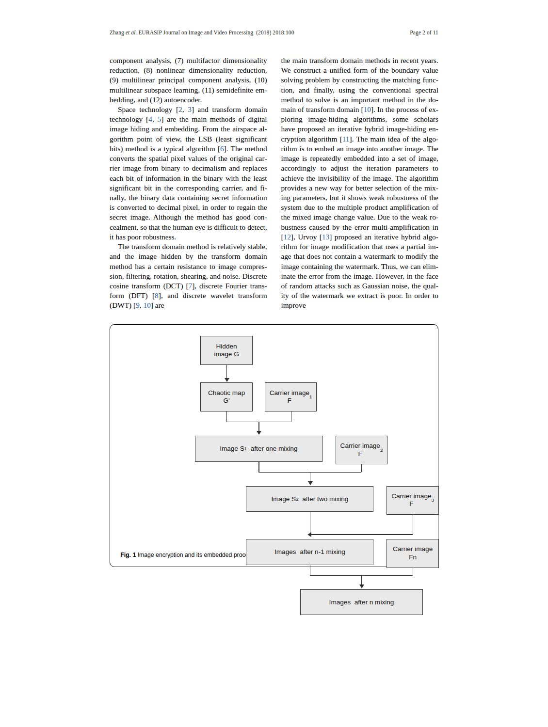Zhang et al. EURASIP Journal on Image and Video Processing (2018) 2018:100
Page 2 of 11
component analysis, (7) multifactor dimensionality reduction, (8) nonlinear dimensionality reduction, (9) multilinear principal component analysis, (10) multilinear subspace learning, (11) semidefinite embedding, and (12) autoencoder.
Space technology [2, 3] and transform domain technology [4, 5] are the main methods of digital image hiding and embedding. From the airspace algorithm point of view, the LSB (least significant bits) method is a typical algorithm [6]. The method converts the spatial pixel values of the original carrier image from binary to decimalism and replaces each bit of information in the binary with the least significant bit in the corresponding carrier, and finally, the binary data containing secret information is converted to decimal pixel, in order to regain the secret image. Although the method has good concealment, so that the human eye is difficult to detect, it has poor robustness.
The transform domain method is relatively stable, and the image hidden by the transform domain method has a certain resistance to image compression, filtering, rotation, shearing, and noise. Discrete cosine transform (DCT) [7], discrete Fourier transform (DFT) [8], and discrete wavelet transform (DWT) [9, 10] are
the main transform domain methods in recent years. We construct a unified form of the boundary value solving problem by constructing the matching function, and finally, using the conventional spectral method to solve is an important method in the domain of transform domain [10]. In the process of exploring image-hiding algorithms, some scholars have proposed an iterative hybrid image-hiding encryption algorithm [11]. The main idea of the algorithm is to embed an image into another image. The image is repeatedly embedded into a set of image, accordingly to adjust the iteration parameters to achieve the invisibility of the image. The algorithm provides a new way for better selection of the mixing parameters, but it shows weak robustness of the system due to the multiple product amplification of the mixed image change value. Due to the weak robustness caused by the error multi-amplification in [12], Urvoy [13] proposed an iterative hybrid algorithm for image modification that uses a partial image that does not contain a watermark to modify the image containing the watermark. Thus, we can eliminate the error from the image. However, in the face of random attacks such as Gaussian noise, the quality of the watermark we extract is poor. In order to improve
Hidden
image G
Chaotic map
G'
Carrier image
F1
Image S1 after one mixing
Carrier image
F2
Image S2 after two mixing
Carrier image
F3
Images after n-1 mixing
Carrier image
Fn
Images after n mixing
Fig. 1 Image encryption and its embedded process